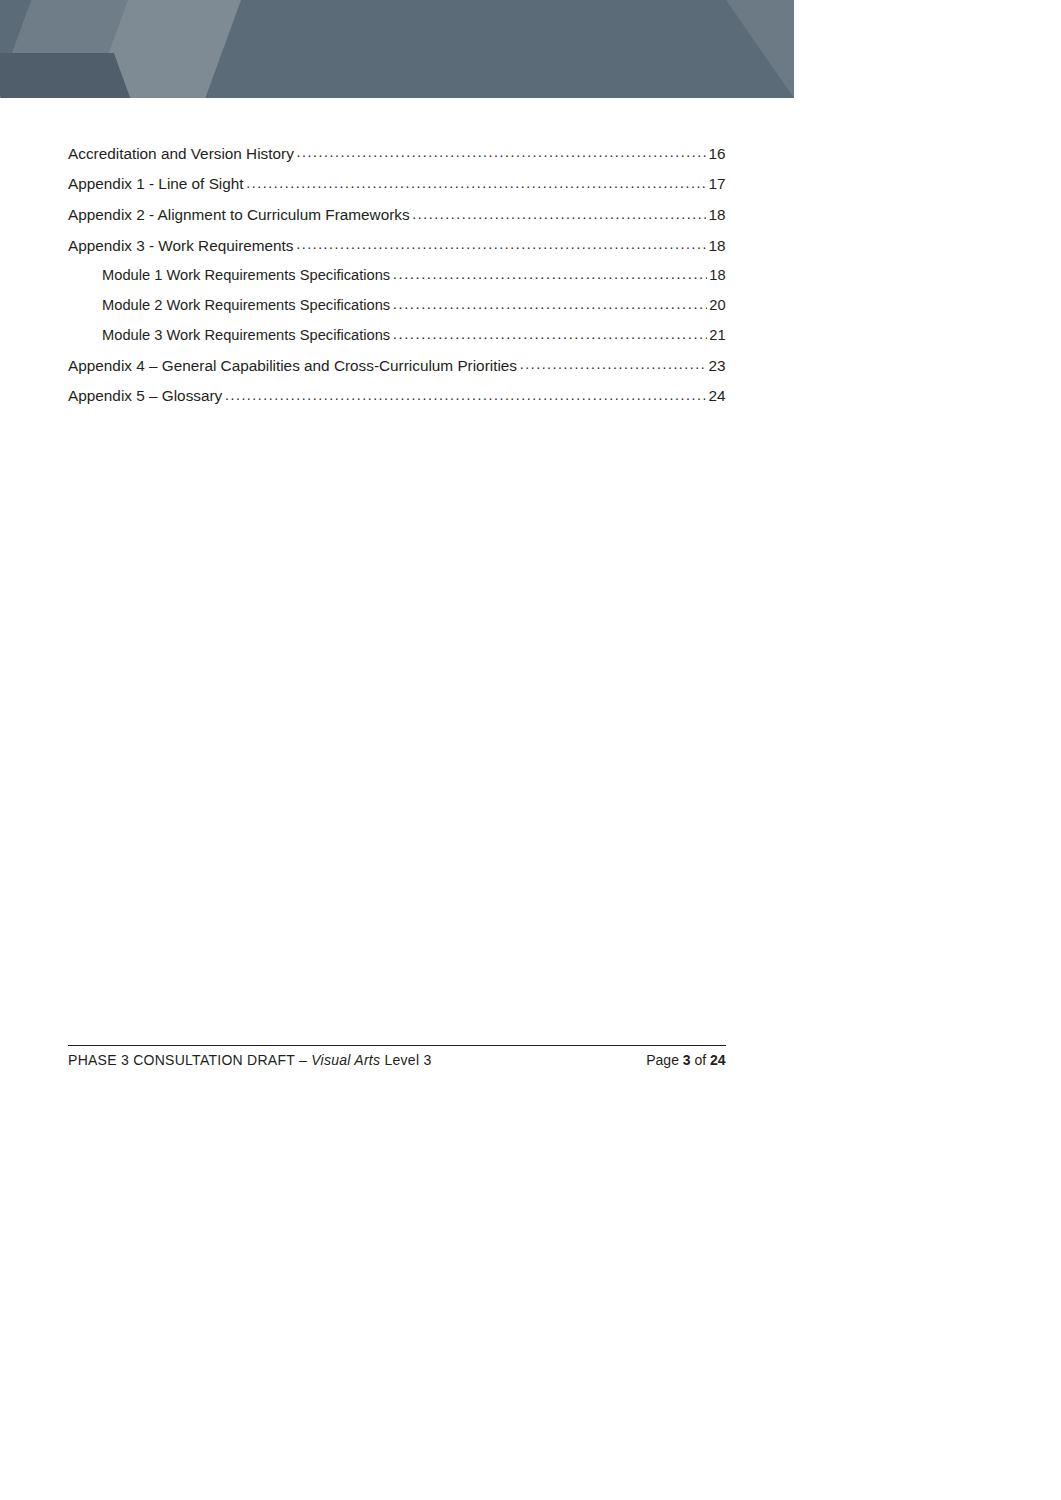Accreditation and Version History ........................................................................................................................................... 16
Appendix 1 - Line of Sight ......................................................................................................................................................... 17
Appendix 2 - Alignment to Curriculum Frameworks ................................................................................................. 18
Appendix 3 - Work Requirements ....................................................................................................................................... 18
Module 1 Work Requirements Specifications ............................................................................................. 18
Module 2 Work Requirements Specifications ............................................................................................. 20
Module 3 Work Requirements Specifications ............................................................................................. 21
Appendix 4 – General Capabilities and Cross-Curriculum Priorities ....................................................................... 23
Appendix 5 – Glossary ................................................................................................................................................................. 24
PHASE 3 CONSULTATION DRAFT – Visual Arts Level 3
Page 3 of 24